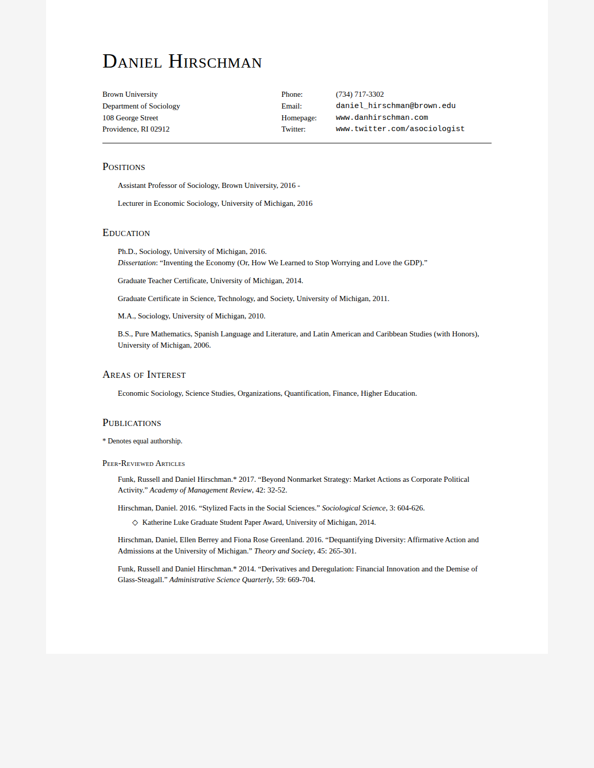Daniel Hirschman
| Brown University | Phone: | (734) 717-3302 |
| Department of Sociology | Email: | daniel_hirschman@brown.edu |
| 108 George Street | Homepage: | www.danhirschman.com |
| Providence, RI 02912 | Twitter: | www.twitter.com/asociologist |
Positions
Assistant Professor of Sociology, Brown University, 2016 -
Lecturer in Economic Sociology, University of Michigan, 2016
Education
Ph.D., Sociology, University of Michigan, 2016.
Dissertation: “Inventing the Economy (Or, How We Learned to Stop Worrying and Love the GDP).”
Graduate Teacher Certificate, University of Michigan, 2014.
Graduate Certificate in Science, Technology, and Society, University of Michigan, 2011.
M.A., Sociology, University of Michigan, 2010.
B.S., Pure Mathematics, Spanish Language and Literature, and Latin American and Caribbean Studies (with Honors), University of Michigan, 2006.
Areas of Interest
Economic Sociology, Science Studies, Organizations, Quantification, Finance, Higher Education.
Publications
* Denotes equal authorship.
Peer-Reviewed Articles
Funk, Russell and Daniel Hirschman.* 2017. “Beyond Nonmarket Strategy: Market Actions as Corporate Political Activity.” Academy of Management Review, 42: 32-52.
Hirschman, Daniel. 2016. “Stylized Facts in the Social Sciences.” Sociological Science, 3: 604-626.
◇Katherine Luke Graduate Student Paper Award, University of Michigan, 2014.
Hirschman, Daniel, Ellen Berrey and Fiona Rose Greenland. 2016. “Dequantifying Diversity: Affirmative Action and Admissions at the University of Michigan.” Theory and Society, 45: 265-301.
Funk, Russell and Daniel Hirschman.* 2014. “Derivatives and Deregulation: Financial Innovation and the Demise of Glass-Steagall.” Administrative Science Quarterly, 59: 669-704.